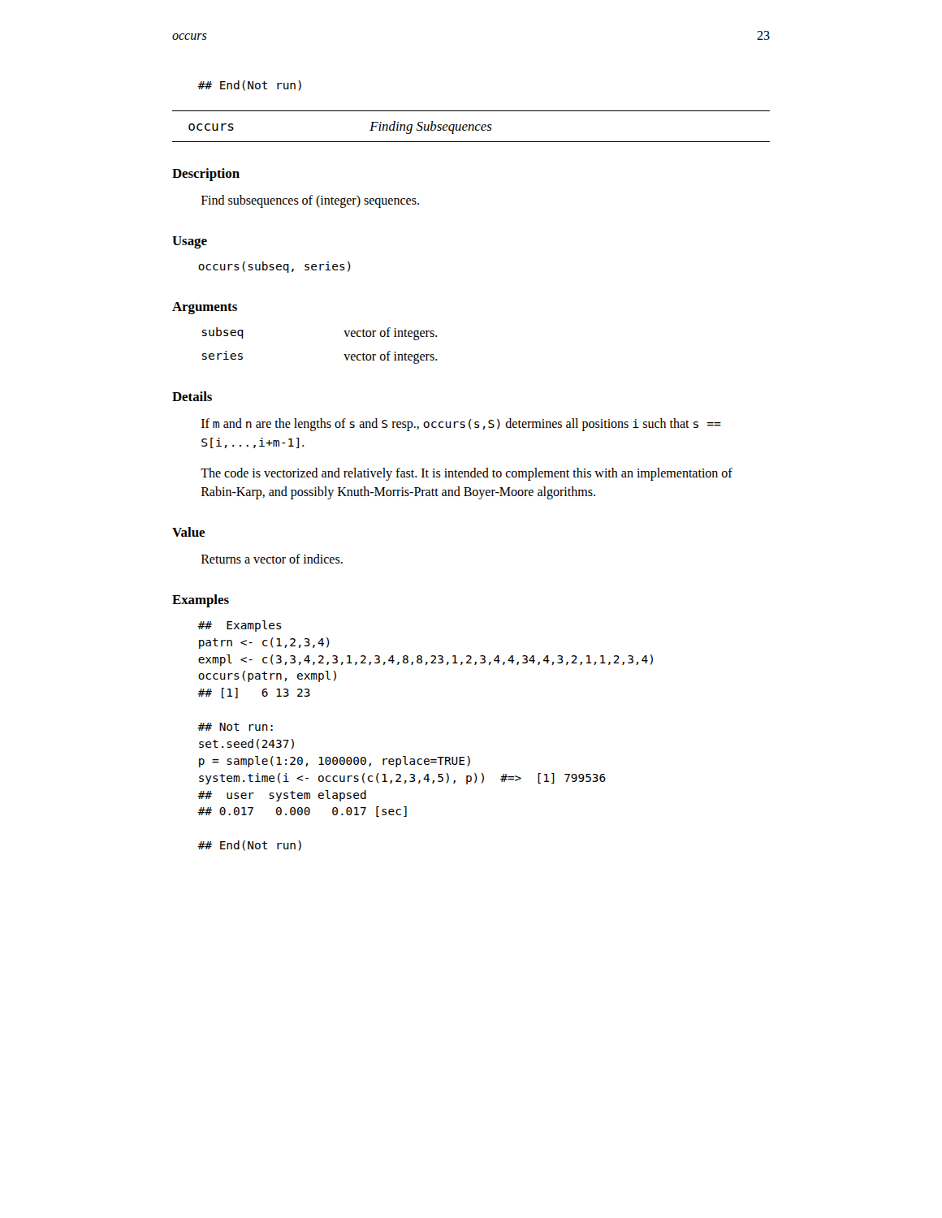occurs 23
## End(Not run)
occurs Finding Subsequences
Description
Find subsequences of (integer) sequences.
Usage
occurs(subseq, series)
Arguments
subseq
vector of integers.
series
vector of integers.
Details
If m and n are the lengths of s and S resp., occurs(s,S) determines all positions i such that s == S[i,...,i+m-1].
The code is vectorized and relatively fast. It is intended to complement this with an implementation of Rabin-Karp, and possibly Knuth-Morris-Pratt and Boyer-Moore algorithms.
Value
Returns a vector of indices.
Examples
##  Examples
patrn <- c(1,2,3,4)
exmpl <- c(3,3,4,2,3,1,2,3,4,8,8,23,1,2,3,4,4,34,4,3,2,1,1,2,3,4)
occurs(patrn, exmpl)
## [1]   6 13 23

## Not run:
set.seed(2437)
p = sample(1:20, 1000000, replace=TRUE)
system.time(i <- occurs(c(1,2,3,4,5), p))  #=>  [1] 799536
##  user  system elapsed
## 0.017   0.000   0.017 [sec]

## End(Not run)